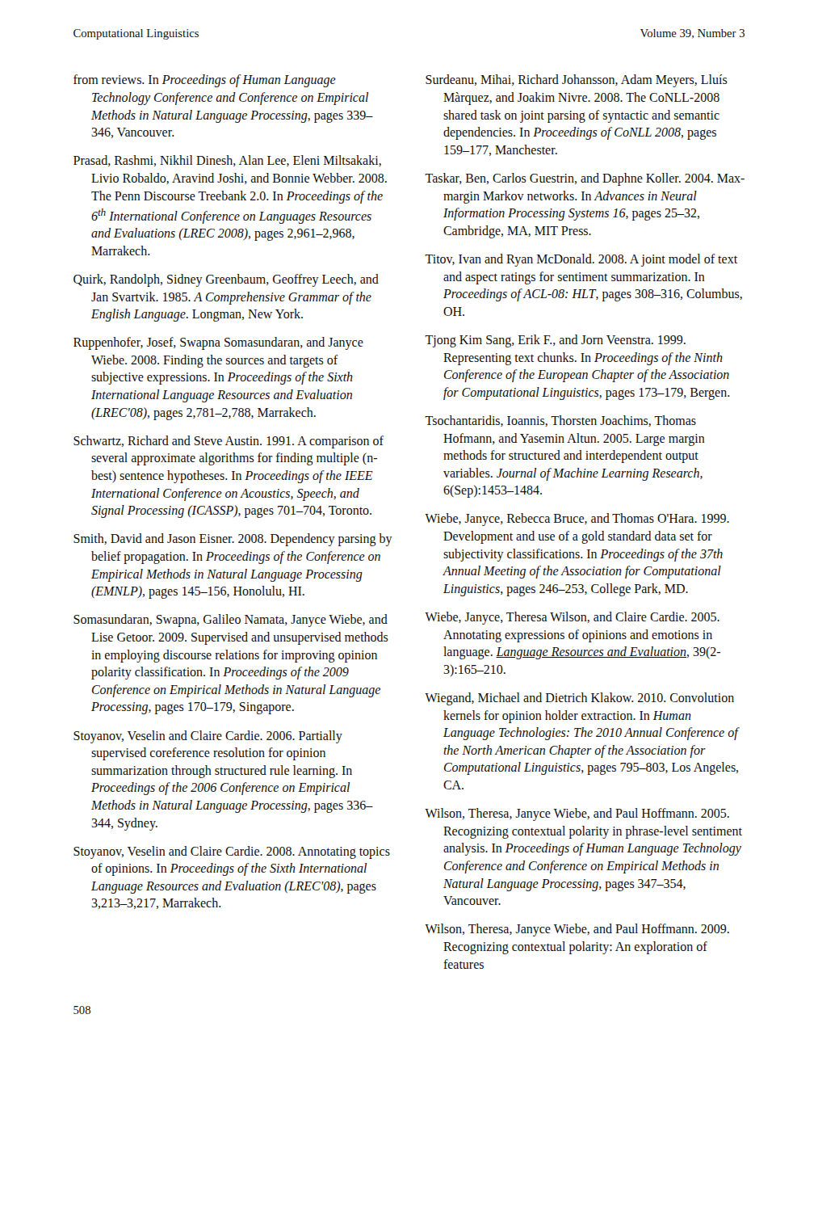Computational Linguistics Volume 39, Number 3
from reviews. In Proceedings of Human Language Technology Conference and Conference on Empirical Methods in Natural Language Processing, pages 339–346, Vancouver.
Prasad, Rashmi, Nikhil Dinesh, Alan Lee, Eleni Miltsakaki, Livio Robaldo, Aravind Joshi, and Bonnie Webber. 2008. The Penn Discourse Treebank 2.0. In Proceedings of the 6th International Conference on Languages Resources and Evaluations (LREC 2008), pages 2,961–2,968, Marrakech.
Quirk, Randolph, Sidney Greenbaum, Geoffrey Leech, and Jan Svartvik. 1985. A Comprehensive Grammar of the English Language. Longman, New York.
Ruppenhofer, Josef, Swapna Somasundaran, and Janyce Wiebe. 2008. Finding the sources and targets of subjective expressions. In Proceedings of the Sixth International Language Resources and Evaluation (LREC'08), pages 2,781–2,788, Marrakech.
Schwartz, Richard and Steve Austin. 1991. A comparison of several approximate algorithms for finding multiple (n-best) sentence hypotheses. In Proceedings of the IEEE International Conference on Acoustics, Speech, and Signal Processing (ICASSP), pages 701–704, Toronto.
Smith, David and Jason Eisner. 2008. Dependency parsing by belief propagation. In Proceedings of the Conference on Empirical Methods in Natural Language Processing (EMNLP), pages 145–156, Honolulu, HI.
Somasundaran, Swapna, Galileo Namata, Janyce Wiebe, and Lise Getoor. 2009. Supervised and unsupervised methods in employing discourse relations for improving opinion polarity classification. In Proceedings of the 2009 Conference on Empirical Methods in Natural Language Processing, pages 170–179, Singapore.
Stoyanov, Veselin and Claire Cardie. 2006. Partially supervised coreference resolution for opinion summarization through structured rule learning. In Proceedings of the 2006 Conference on Empirical Methods in Natural Language Processing, pages 336–344, Sydney.
Stoyanov, Veselin and Claire Cardie. 2008. Annotating topics of opinions. In Proceedings of the Sixth International Language Resources and Evaluation (LREC'08), pages 3,213–3,217, Marrakech.
Surdeanu, Mihai, Richard Johansson, Adam Meyers, Lluís Màrquez, and Joakim Nivre. 2008. The CoNLL-2008 shared task on joint parsing of syntactic and semantic dependencies. In Proceedings of CoNLL 2008, pages 159–177, Manchester.
Taskar, Ben, Carlos Guestrin, and Daphne Koller. 2004. Max-margin Markov networks. In Advances in Neural Information Processing Systems 16, pages 25–32, Cambridge, MA, MIT Press.
Titov, Ivan and Ryan McDonald. 2008. A joint model of text and aspect ratings for sentiment summarization. In Proceedings of ACL-08: HLT, pages 308–316, Columbus, OH.
Tjong Kim Sang, Erik F., and Jorn Veenstra. 1999. Representing text chunks. In Proceedings of the Ninth Conference of the European Chapter of the Association for Computational Linguistics, pages 173–179, Bergen.
Tsochantaridis, Ioannis, Thorsten Joachims, Thomas Hofmann, and Yasemin Altun. 2005. Large margin methods for structured and interdependent output variables. Journal of Machine Learning Research, 6(Sep):1453–1484.
Wiebe, Janyce, Rebecca Bruce, and Thomas O'Hara. 1999. Development and use of a gold standard data set for subjectivity classifications. In Proceedings of the 37th Annual Meeting of the Association for Computational Linguistics, pages 246–253, College Park, MD.
Wiebe, Janyce, Theresa Wilson, and Claire Cardie. 2005. Annotating expressions of opinions and emotions in language. Language Resources and Evaluation, 39(2-3):165–210.
Wiegand, Michael and Dietrich Klakow. 2010. Convolution kernels for opinion holder extraction. In Human Language Technologies: The 2010 Annual Conference of the North American Chapter of the Association for Computational Linguistics, pages 795–803, Los Angeles, CA.
Wilson, Theresa, Janyce Wiebe, and Paul Hoffmann. 2005. Recognizing contextual polarity in phrase-level sentiment analysis. In Proceedings of Human Language Technology Conference and Conference on Empirical Methods in Natural Language Processing, pages 347–354, Vancouver.
Wilson, Theresa, Janyce Wiebe, and Paul Hoffmann. 2009. Recognizing contextual polarity: An exploration of features
508